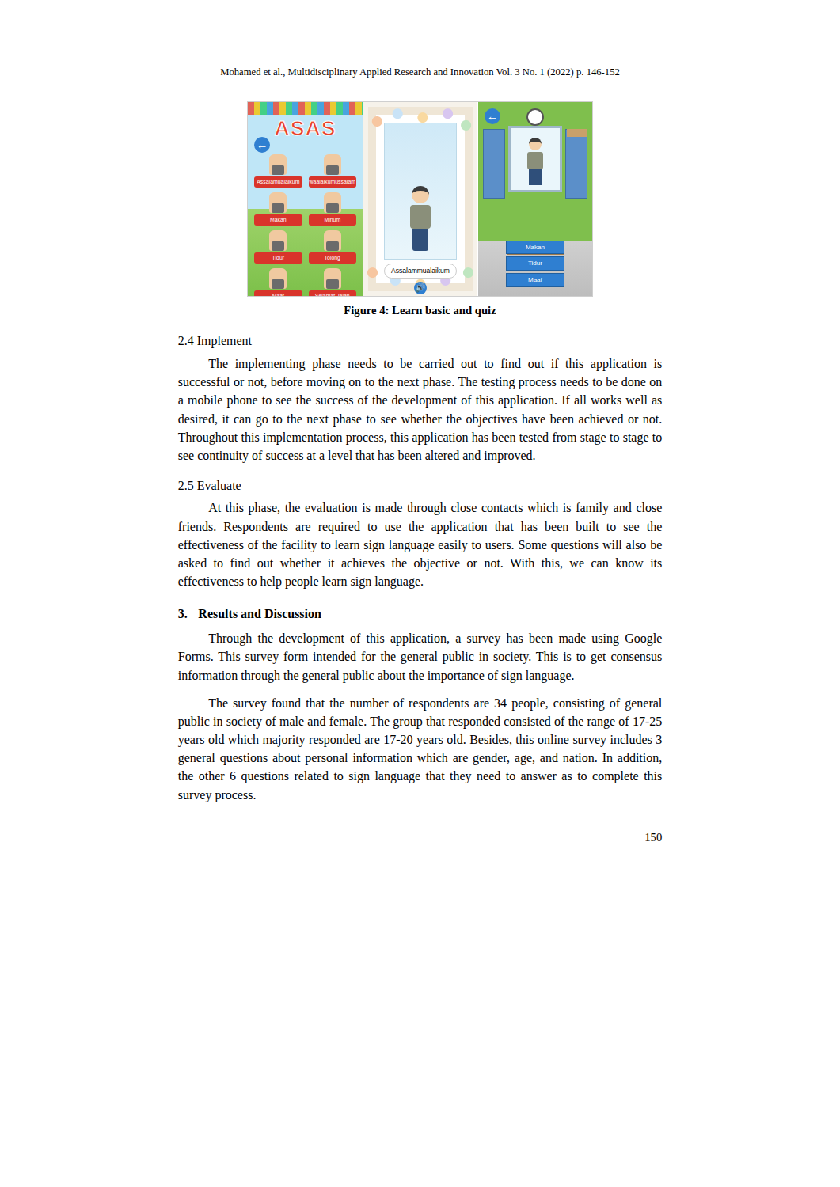Mohamed et al., Multidisciplinary Applied Research and Innovation Vol. 3 No. 1 (2022) p. 146-152
ASAS
←
Assalamualaikum
waalaikumussalam
Makan
Minum
Tidur
Tolong
Maaf
Selamat Jalan
Terima Kasih
Sama-Sama
Assalammualaikum
🔊
←
Makan
Tidur
Maaf
Figure 4: Learn basic and quiz
2.4 Implement
The implementing phase needs to be carried out to find out if this application is successful or not, before moving on to the next phase. The testing process needs to be done on a mobile phone to see the success of the development of this application. If all works well as desired, it can go to the next phase to see whether the objectives have been achieved or not. Throughout this implementation process, this application has been tested from stage to stage to see continuity of success at a level that has been altered and improved.
2.5 Evaluate
At this phase, the evaluation is made through close contacts which is family and close friends. Respondents are required to use the application that has been built to see the effectiveness of the facility to learn sign language easily to users. Some questions will also be asked to find out whether it achieves the objective or not. With this, we can know its effectiveness to help people learn sign language.
3. Results and Discussion
Through the development of this application, a survey has been made using Google Forms. This survey form intended for the general public in society. This is to get consensus information through the general public about the importance of sign language.
The survey found that the number of respondents are 34 people, consisting of general public in society of male and female. The group that responded consisted of the range of 17-25 years old which majority responded are 17-20 years old. Besides, this online survey includes 3 general questions about personal information which are gender, age, and nation. In addition, the other 6 questions related to sign language that they need to answer as to complete this survey process.
150